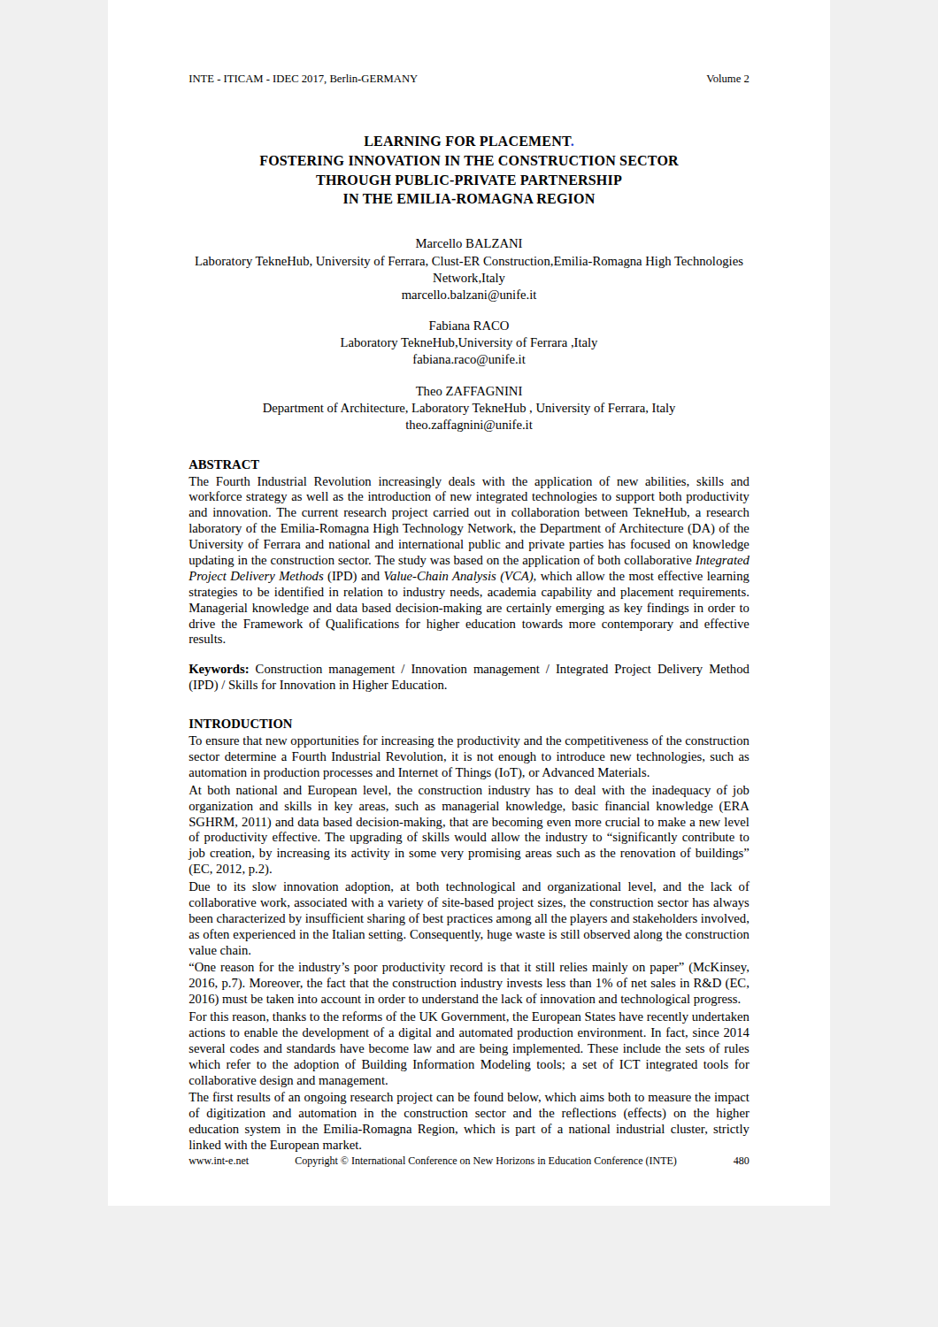INTE - ITICAM - IDEC 2017, Berlin-GERMANY
Volume 2
LEARNING FOR PLACEMENT.
FOSTERING INNOVATION IN THE CONSTRUCTION SECTOR
THROUGH PUBLIC-PRIVATE PARTNERSHIP
IN THE EMILIA-ROMAGNA REGION
Marcello BALZANI
Laboratory TekneHub, University of Ferrara, Clust-ER Construction,Emilia-Romagna High Technologies
Network,Italy
marcello.balzani@unife.it
Fabiana RACO
Laboratory TekneHub,University of Ferrara ,Italy
fabiana.raco@unife.it
Theo ZAFFAGNINI
Department of Architecture, Laboratory TekneHub , University of Ferrara, Italy
theo.zaffagnini@unife.it
ABSTRACT
The Fourth Industrial Revolution increasingly deals with the application of new abilities, skills and workforce strategy as well as the introduction of new integrated technologies to support both productivity and innovation. The current research project carried out in collaboration between TekneHub, a research laboratory of the Emilia-Romagna High Technology Network, the Department of Architecture (DA) of the University of Ferrara and national and international public and private parties has focused on knowledge updating in the construction sector. The study was based on the application of both collaborative Integrated Project Delivery Methods (IPD) and Value-Chain Analysis (VCA), which allow the most effective learning strategies to be identified in relation to industry needs, academia capability and placement requirements. Managerial knowledge and data based decision-making are certainly emerging as key findings in order to drive the Framework of Qualifications for higher education towards more contemporary and effective results.
Keywords: Construction management / Innovation management / Integrated Project Delivery Method (IPD) / Skills for Innovation in Higher Education.
INTRODUCTION
To ensure that new opportunities for increasing the productivity and the competitiveness of the construction sector determine a Fourth Industrial Revolution, it is not enough to introduce new technologies, such as automation in production processes and Internet of Things (IoT), or Advanced Materials.
At both national and European level, the construction industry has to deal with the inadequacy of job organization and skills in key areas, such as managerial knowledge, basic financial knowledge (ERA SGHRM, 2011) and data based decision-making, that are becoming even more crucial to make a new level of productivity effective. The upgrading of skills would allow the industry to “significantly contribute to job creation, by increasing its activity in some very promising areas such as the renovation of buildings” (EC, 2012, p.2).
Due to its slow innovation adoption, at both technological and organizational level, and the lack of collaborative work, associated with a variety of site-based project sizes, the construction sector has always been characterized by insufficient sharing of best practices among all the players and stakeholders involved, as often experienced in the Italian setting. Consequently, huge waste is still observed along the construction value chain.
“One reason for the industry’s poor productivity record is that it still relies mainly on paper” (McKinsey, 2016, p.7). Moreover, the fact that the construction industry invests less than 1% of net sales in R&D (EC, 2016) must be taken into account in order to understand the lack of innovation and technological progress.
For this reason, thanks to the reforms of the UK Government, the European States have recently undertaken actions to enable the development of a digital and automated production environment. In fact, since 2014 several codes and standards have become law and are being implemented. These include the sets of rules which refer to the adoption of Building Information Modeling tools; a set of ICT integrated tools for collaborative design and management.
The first results of an ongoing research project can be found below, which aims both to measure the impact of digitization and automation in the construction sector and the reflections (effects) on the higher education system in the Emilia-Romagna Region, which is part of a national industrial cluster, strictly linked with the European market.
www.int-e.net
Copyright © International Conference on New Horizons in Education Conference (INTE)
480